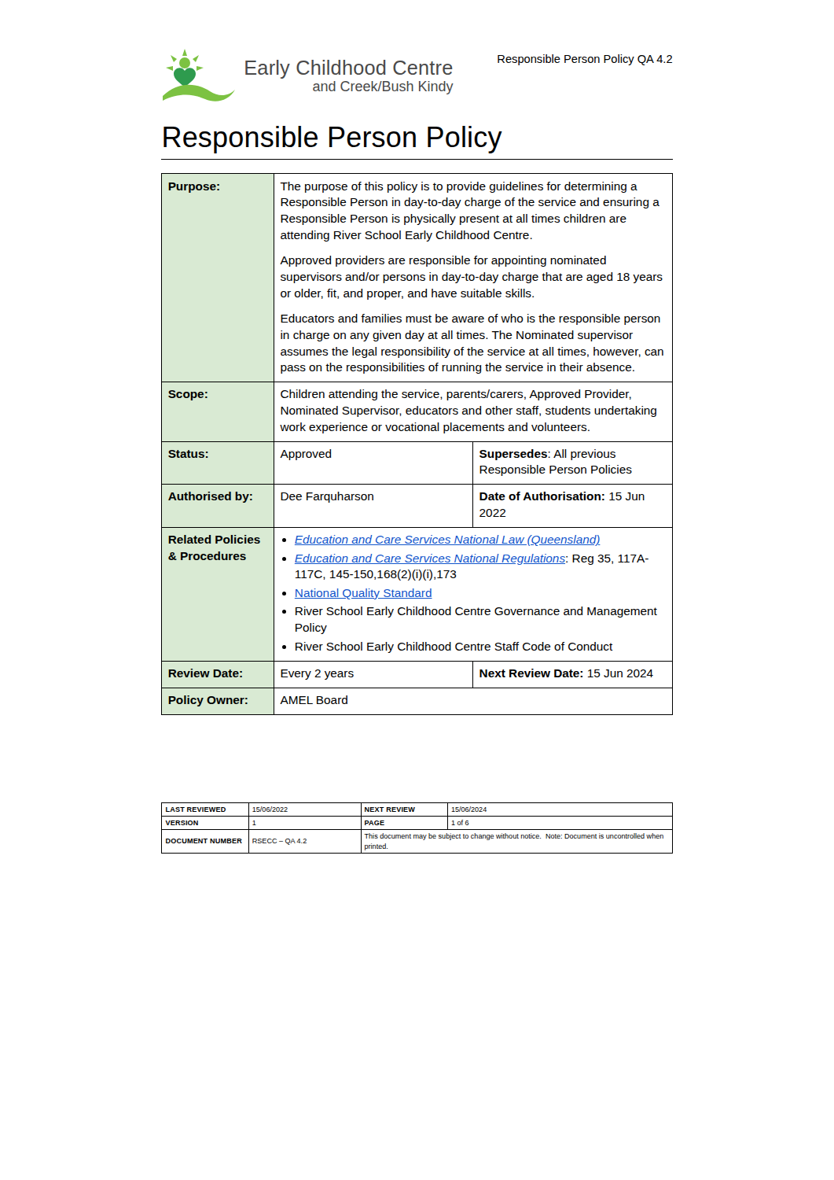Early Childhood Centre
and Creek/Bush Kindy
Responsible Person Policy QA 4.2
Responsible Person Policy
| Purpose: | The purpose of this policy is to provide guidelines for determining a Responsible Person in day-to-day charge of the service and ensuring a Responsible Person is physically present at all times children are attending River School Early Childhood Centre. Approved providers are responsible for appointing nominated supervisors and/or persons in day-to-day charge that are aged 18 years or older, fit, and proper, and have suitable skills. Educators and families must be aware of who is the responsible person in charge on any given day at all times. The Nominated supervisor assumes the legal responsibility of the service at all times, however, can pass on the responsibilities of running the service in their absence. |
| Scope: | Children attending the service, parents/carers, Approved Provider, Nominated Supervisor, educators and other staff, students undertaking work experience or vocational placements and volunteers. |
| Status: | Approved | Supersedes : All previous Responsible Person Policies |
| Authorised by: | Dee Farquharson | Date of Authorisation: 15 Jun 2022 |
| Related Policies & Procedures | Education and Care Services National Law (Queensland) Education and Care Services National Regulations : Reg 35, 117A-117C, 145-150,168(2)(i)(i),173 National Quality Standard River School Early Childhood Centre Governance and Management Policy River School Early Childhood Centre Staff Code of Conduct |
| Review Date: | Every 2 years | Next Review Date: 15 Jun 2024 |
| Policy Owner: | AMEL Board |
| LAST REVIEWED | 15/06/2022 | NEXT REVIEW | 15/06/2024 |
| VERSION | 1 | PAGE | 1 of 6 |
| DOCUMENT NUMBER | RSECC – QA 4.2 | This document may be subject to change without notice. Note: Document is uncontrolled when printed. |